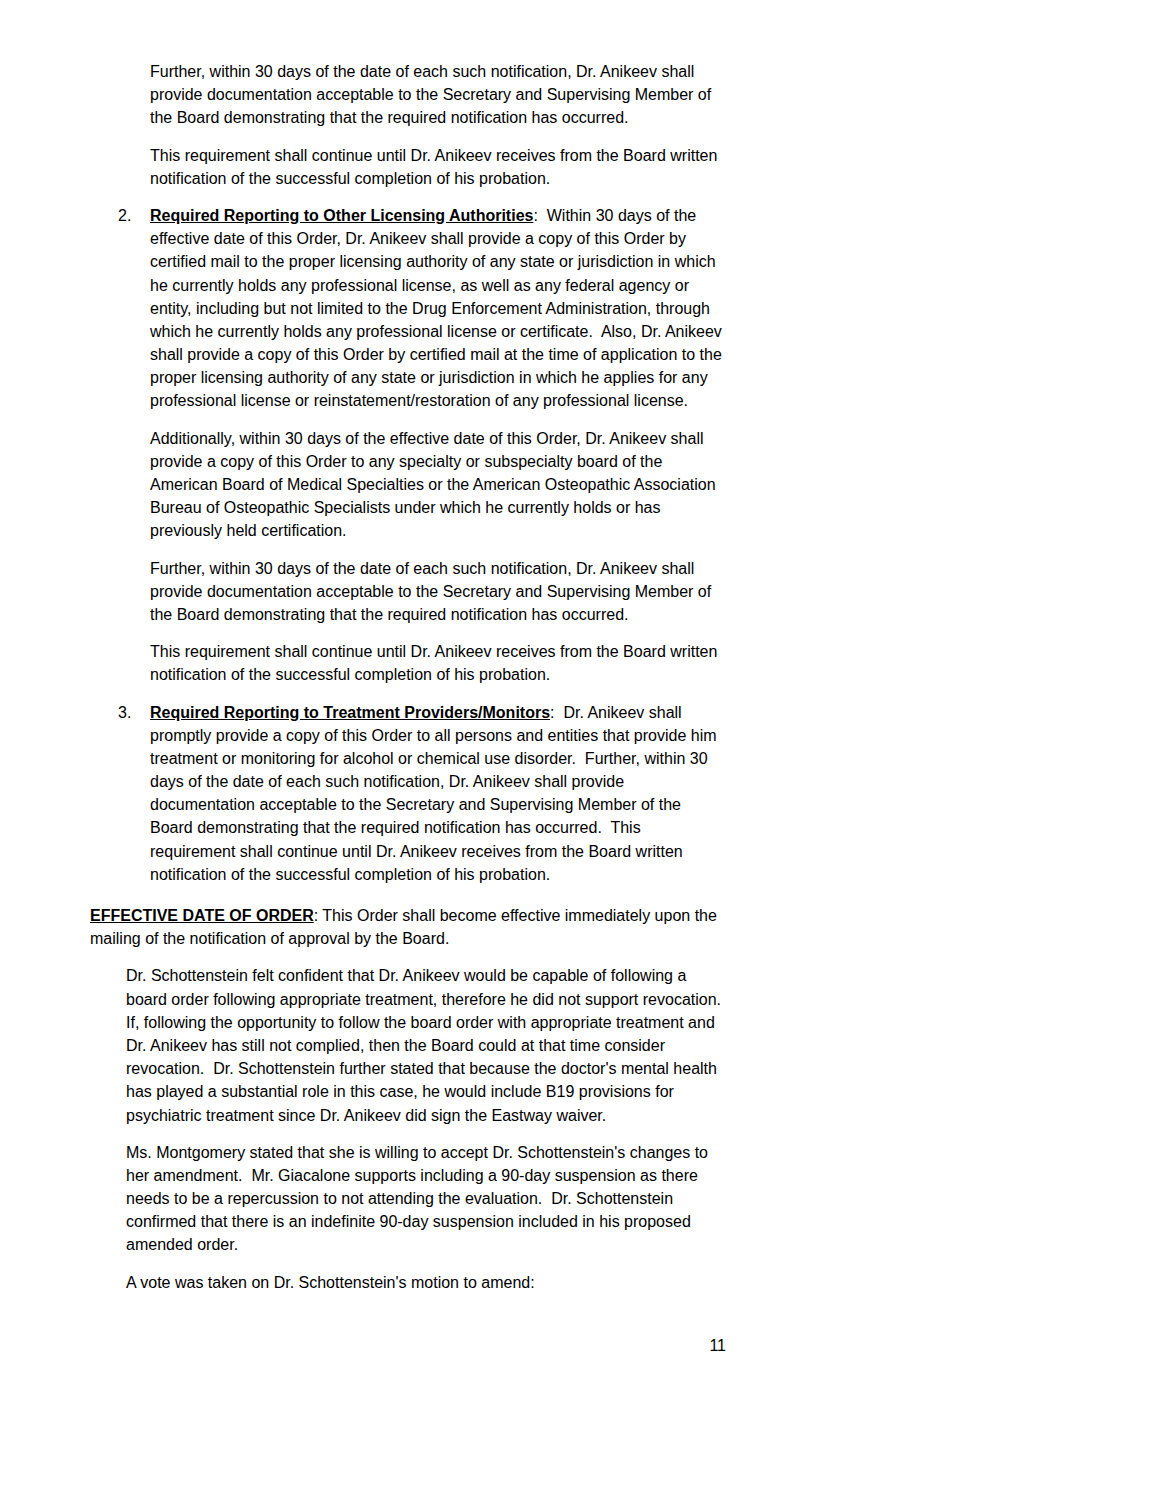Further, within 30 days of the date of each such notification, Dr. Anikeev shall provide documentation acceptable to the Secretary and Supervising Member of the Board demonstrating that the required notification has occurred.
This requirement shall continue until Dr. Anikeev receives from the Board written notification of the successful completion of his probation.
Required Reporting to Other Licensing Authorities: Within 30 days of the effective date of this Order, Dr. Anikeev shall provide a copy of this Order by certified mail to the proper licensing authority of any state or jurisdiction in which he currently holds any professional license, as well as any federal agency or entity, including but not limited to the Drug Enforcement Administration, through which he currently holds any professional license or certificate. Also, Dr. Anikeev shall provide a copy of this Order by certified mail at the time of application to the proper licensing authority of any state or jurisdiction in which he applies for any professional license or reinstatement/restoration of any professional license.
Additionally, within 30 days of the effective date of this Order, Dr. Anikeev shall provide a copy of this Order to any specialty or subspecialty board of the American Board of Medical Specialties or the American Osteopathic Association Bureau of Osteopathic Specialists under which he currently holds or has previously held certification.
Further, within 30 days of the date of each such notification, Dr. Anikeev shall provide documentation acceptable to the Secretary and Supervising Member of the Board demonstrating that the required notification has occurred.
This requirement shall continue until Dr. Anikeev receives from the Board written notification of the successful completion of his probation.
Required Reporting to Treatment Providers/Monitors: Dr. Anikeev shall promptly provide a copy of this Order to all persons and entities that provide him treatment or monitoring for alcohol or chemical use disorder. Further, within 30 days of the date of each such notification, Dr. Anikeev shall provide documentation acceptable to the Secretary and Supervising Member of the Board demonstrating that the required notification has occurred. This requirement shall continue until Dr. Anikeev receives from the Board written notification of the successful completion of his probation.
EFFECTIVE DATE OF ORDER: This Order shall become effective immediately upon the mailing of the notification of approval by the Board.
Dr. Schottenstein felt confident that Dr. Anikeev would be capable of following a board order following appropriate treatment, therefore he did not support revocation. If, following the opportunity to follow the board order with appropriate treatment and Dr. Anikeev has still not complied, then the Board could at that time consider revocation. Dr. Schottenstein further stated that because the doctor's mental health has played a substantial role in this case, he would include B19 provisions for psychiatric treatment since Dr. Anikeev did sign the Eastway waiver.
Ms. Montgomery stated that she is willing to accept Dr. Schottenstein's changes to her amendment. Mr. Giacalone supports including a 90-day suspension as there needs to be a repercussion to not attending the evaluation. Dr. Schottenstein confirmed that there is an indefinite 90-day suspension included in his proposed amended order.
A vote was taken on Dr. Schottenstein's motion to amend:
11